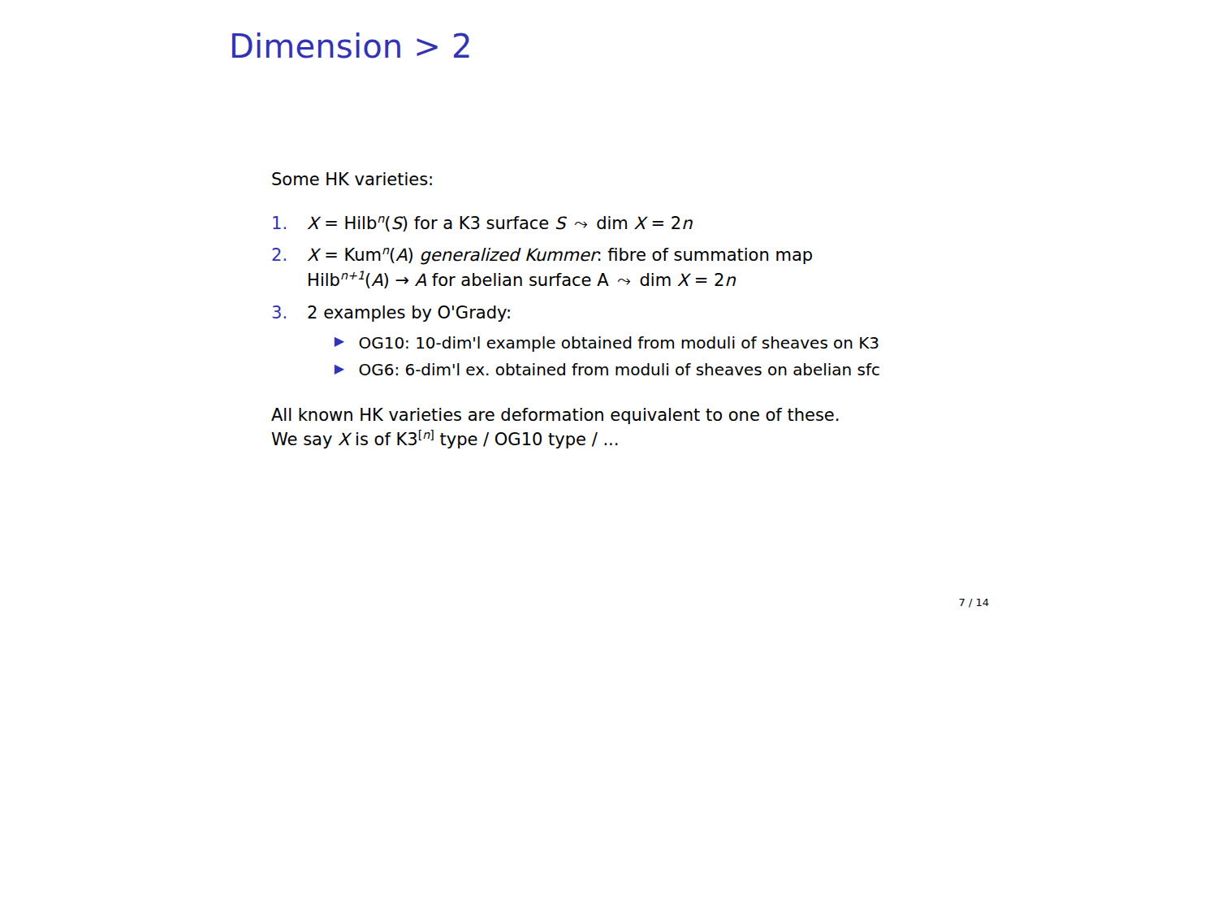Dimension > 2
Some HK varieties:
X = Hilbn(S) for a K3 surface S ⤳ dim X = 2n
X = Kumn(A) generalized Kummer: fibre of summation map
Hilbn+1(A) → A for abelian surface A ⤳ dim X = 2n
2 examples by O'Grady:
OG10: 10-dim'l example obtained from moduli of sheaves on K3
OG6: 6-dim'l ex. obtained from moduli of sheaves on abelian sfc
All known HK varieties are deformation equivalent to one of these.
We say X is of K3[n] type / OG10 type / ...
7 / 14